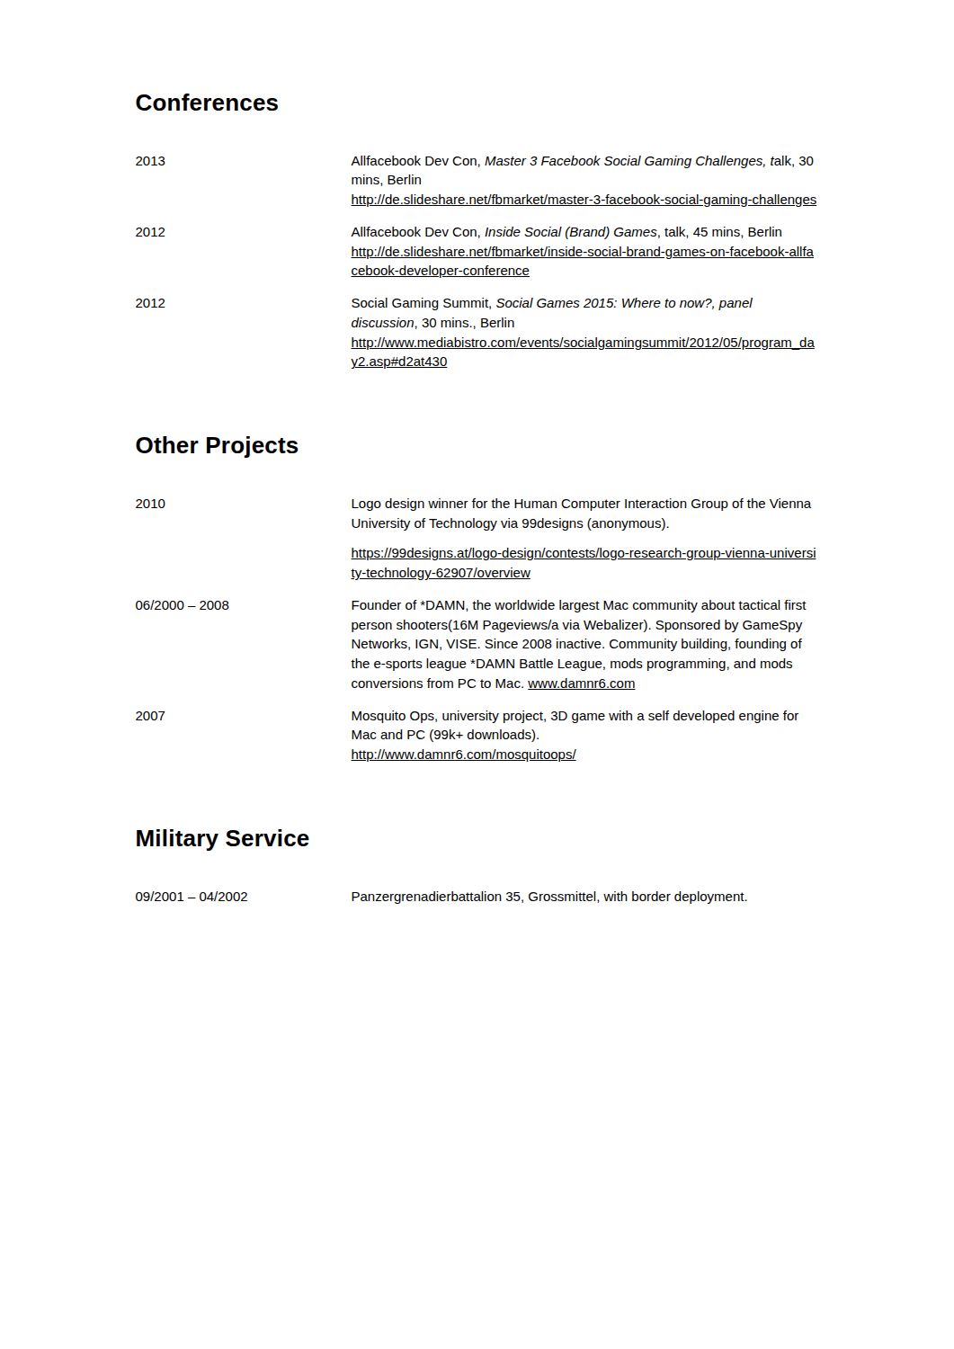Conferences
2013
Allfacebook Dev Con, Master 3 Facebook Social Gaming Challenges, talk, 30 mins, Berlin
http://de.slideshare.net/fbmarket/master-3-facebook-social-gaming-challenges
2012
Allfacebook Dev Con, Inside Social (Brand) Games, talk, 45 mins, Berlin
http://de.slideshare.net/fbmarket/inside-social-brand-games-on-facebook-allfacebook-developer-conference
2012
Social Gaming Summit, Social Games 2015: Where to now?, panel discussion, 30 mins., Berlin
http://www.mediabistro.com/events/socialgamingsummit/2012/05/program_day2.asp#d2at430
Other Projects
2010
Logo design winner for the Human Computer Interaction Group of the Vienna University of Technology via 99designs (anonymous).
https://99designs.at/logo-design/contests/logo-research-group-vienna-university-technology-62907/overview
06/2000 – 2008
Founder of *DAMN, the worldwide largest Mac community about tactical first person shooters(16M Pageviews/a via Webalizer). Sponsored by GameSpy Networks, IGN, VISE. Since 2008 inactive. Community building, founding of the e-sports league *DAMN Battle League, mods programming, and mods conversions from PC to Mac. www.damnr6.com
2007
Mosquito Ops, university project, 3D game with a self developed engine for Mac and PC (99k+ downloads).
http://www.damnr6.com/mosquitoops/
Military Service
09/2001 – 04/2002
Panzergrenadierbattalion 35, Grossmittel, with border deployment.